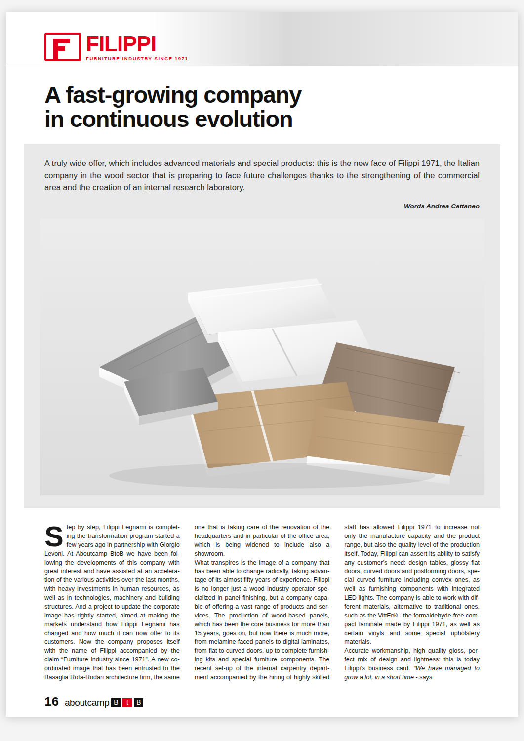FILIPPI
FURNITURE INDUSTRY SINCE 1971
A fast-growing company
in continuous evolution
A truly wide offer, which includes advanced materials and special products: this is the new face of Filippi 1971, the Italian company in the wood sector that is preparing to face future challenges thanks to the strengthening of the commercial area and the creation of an internal research laboratory.
Words Andrea Cattaneo
Step by step, Filippi Legnami is completing the transformation program started a few years ago in partnership with Giorgio Levoni. At Aboutcamp BtoB we have been following the developments of this company with great interest and have assisted at an acceleration of the various activities over the last months, with heavy investments in human resources, as well as in technologies, machinery and building structures. And a project to update the corporate image has rightly started, aimed at making the markets understand how Filippi Legnami has changed and how much it can now offer to its customers. Now the company proposes itself with the name of Filippi accompanied by the claim “Furniture Industry since 1971”. A new coordinated image that has been entrusted to the Basaglia Rota-Rodari architecture firm, the same one that is taking care of the renovation of the headquarters and in particular of the office area, which is being widened to include also a showroom.
What transpires is the image of a company that has been able to change radically, taking advantage of its almost fifty years of experience. Filippi is no longer just a wood industry operator specialized in panel finishing, but a company capable of offering a vast range of products and services. The production of wood-based panels, which has been the core business for more than 15 years, goes on, but now there is much more, from melamine-faced panels to digital laminates, from flat to curved doors, up to complete furnishing kits and special furniture components. The recent set-up of the internal carpentry department accompanied by the hiring of highly skilled staff has allowed Filippi 1971 to increase not only the manufacture capacity and the product range, but also the quality level of the production itself. Today, Filippi can assert its ability to satisfy any customer’s need: design tables, glossy flat doors, curved doors and postforming doors, special curved furniture including convex ones, as well as furnishing components with integrated LED lights. The company is able to work with different materials, alternative to traditional ones, such as the VittEr® - the formaldehyde-free compact laminate made by Filippi 1971, as well as certain vinyls and some special upholstery materials.
Accurate workmanship, high quality gloss, perfect mix of design and lightness: this is today Filippi’s business card. “We have managed to grow a lot, in a short time - says
16
aboutcamp BtB